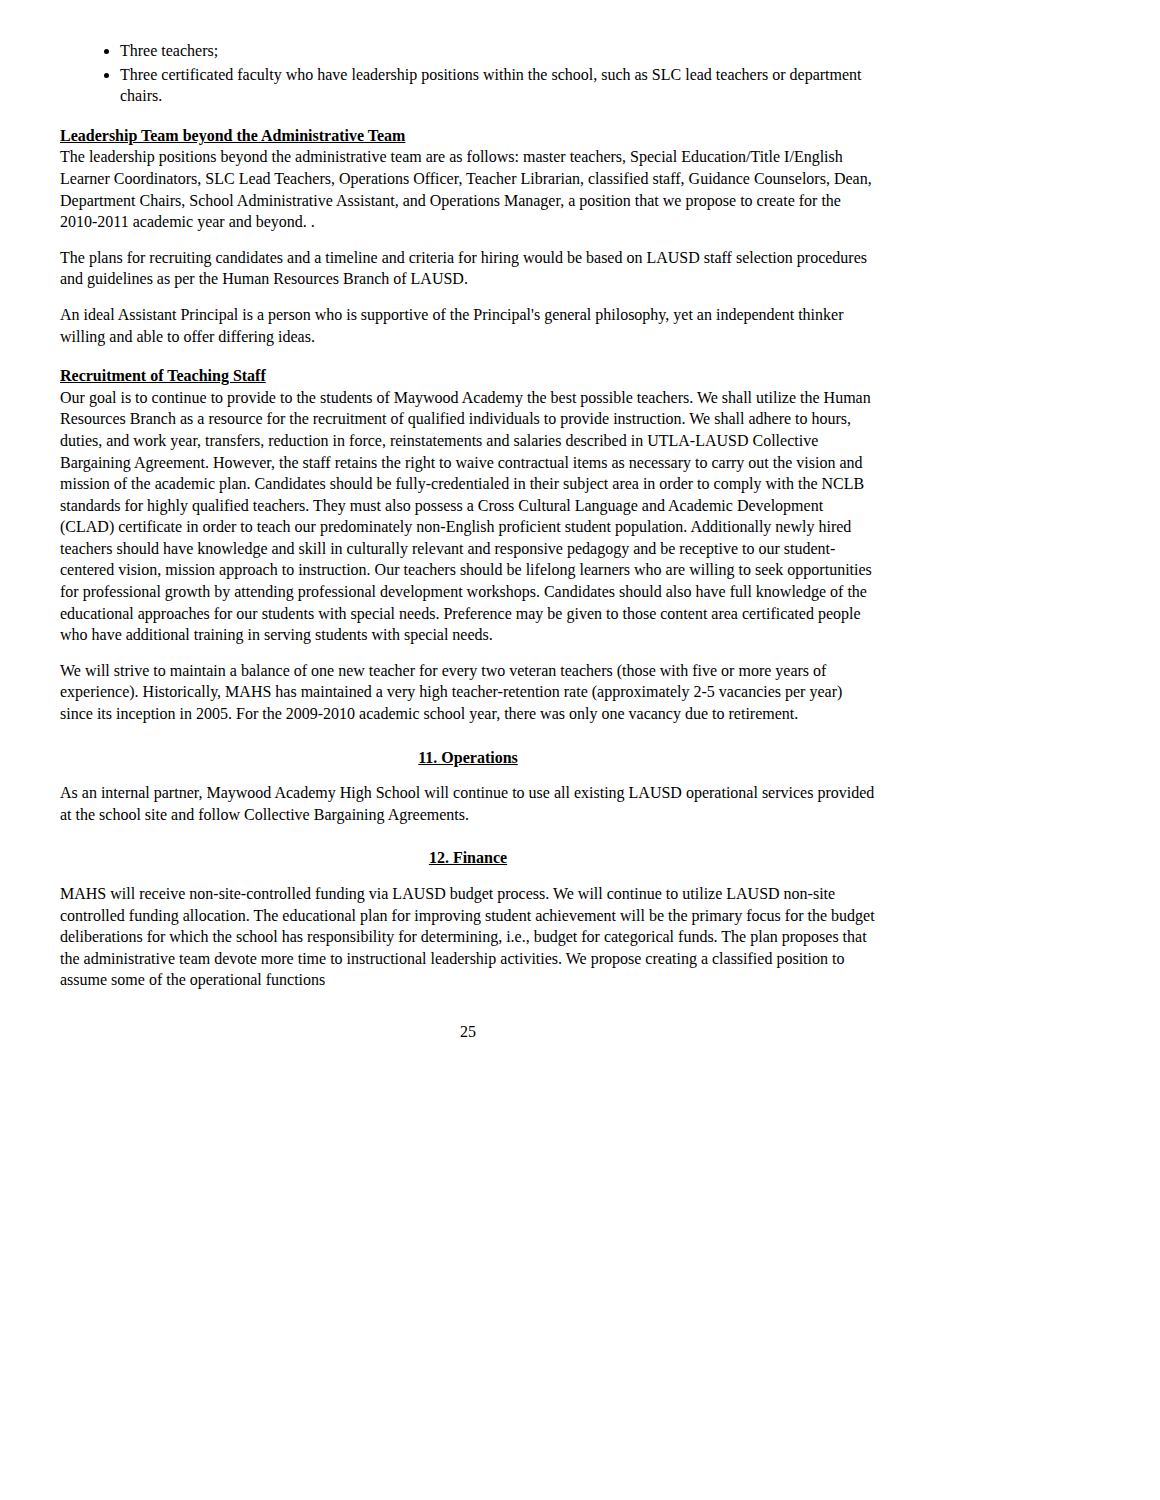Three teachers;
Three certificated faculty who have leadership positions within the school, such as SLC lead teachers or department chairs.
Leadership Team beyond the Administrative Team
The leadership positions beyond the administrative team are as follows: master teachers, Special Education/Title I/English Learner Coordinators, SLC Lead Teachers, Operations Officer, Teacher Librarian, classified staff, Guidance Counselors, Dean, Department Chairs, School Administrative Assistant, and Operations Manager, a position that we propose to create for the 2010-2011 academic year and beyond. .
The plans for recruiting candidates and a timeline and criteria for hiring would be based on LAUSD staff selection procedures and guidelines as per the Human Resources Branch of LAUSD.
An ideal Assistant Principal is a person who is supportive of the Principal's general philosophy, yet an independent thinker willing and able to offer differing ideas.
Recruitment of Teaching Staff
Our goal is to continue to provide to the students of Maywood Academy the best possible teachers. We shall utilize the Human Resources Branch as a resource for the recruitment of qualified individuals to provide instruction. We shall adhere to hours, duties, and work year, transfers, reduction in force, reinstatements and salaries described in UTLA-LAUSD Collective Bargaining Agreement. However, the staff retains the right to waive contractual items as necessary to carry out the vision and mission of the academic plan. Candidates should be fully-credentialed in their subject area in order to comply with the NCLB standards for highly qualified teachers. They must also possess a Cross Cultural Language and Academic Development (CLAD) certificate in order to teach our predominately non-English proficient student population. Additionally newly hired teachers should have knowledge and skill in culturally relevant and responsive pedagogy and be receptive to our student-centered vision, mission approach to instruction. Our teachers should be lifelong learners who are willing to seek opportunities for professional growth by attending professional development workshops. Candidates should also have full knowledge of the educational approaches for our students with special needs. Preference may be given to those content area certificated people who have additional training in serving students with special needs.
We will strive to maintain a balance of one new teacher for every two veteran teachers (those with five or more years of experience). Historically, MAHS has maintained a very high teacher-retention rate (approximately 2-5 vacancies per year) since its inception in 2005. For the 2009-2010 academic school year, there was only one vacancy due to retirement.
11. Operations
As an internal partner, Maywood Academy High School will continue to use all existing LAUSD operational services provided at the school site and follow Collective Bargaining Agreements.
12. Finance
MAHS will receive non-site-controlled funding via LAUSD budget process. We will continue to utilize LAUSD non-site controlled funding allocation. The educational plan for improving student achievement will be the primary focus for the budget deliberations for which the school has responsibility for determining, i.e., budget for categorical funds. The plan proposes that the administrative team devote more time to instructional leadership activities. We propose creating a classified position to assume some of the operational functions
25